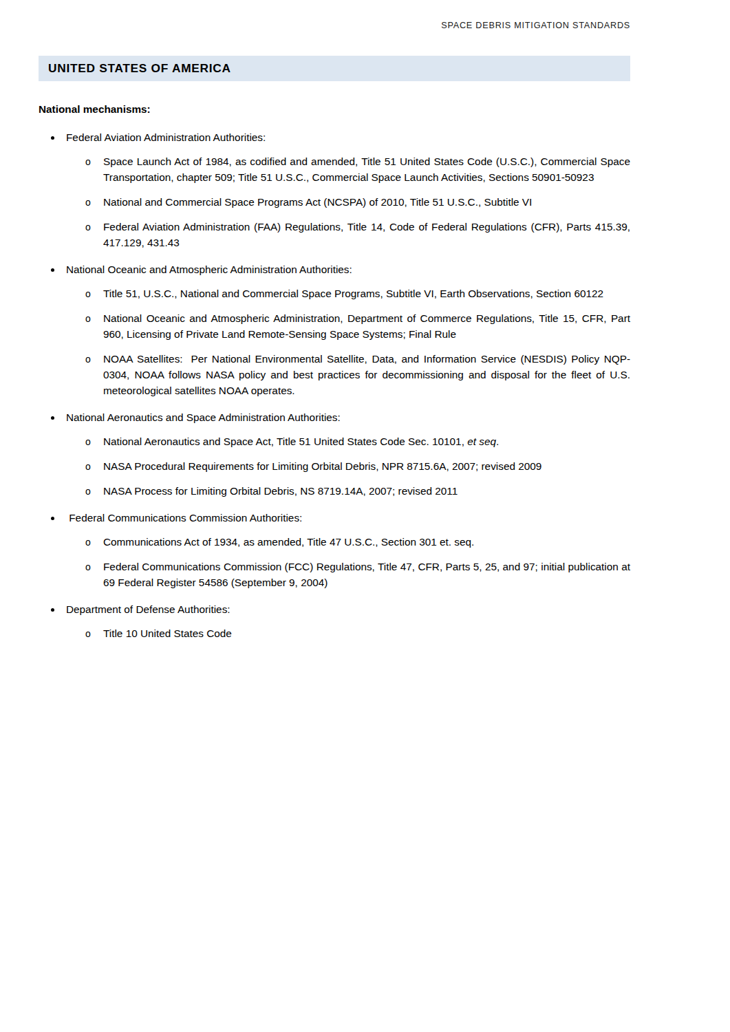SPACE DEBRIS MITIGATION STANDARDS
UNITED STATES OF AMERICA
National mechanisms:
Federal Aviation Administration Authorities:
Space Launch Act of 1984, as codified and amended, Title 51 United States Code (U.S.C.), Commercial Space Transportation, chapter 509; Title 51 U.S.C., Commercial Space Launch Activities, Sections 50901-50923
National and Commercial Space Programs Act (NCSPA) of 2010, Title 51 U.S.C., Subtitle VI
Federal Aviation Administration (FAA) Regulations, Title 14, Code of Federal Regulations (CFR), Parts 415.39, 417.129, 431.43
National Oceanic and Atmospheric Administration Authorities:
Title 51, U.S.C., National and Commercial Space Programs, Subtitle VI, Earth Observations, Section 60122
National Oceanic and Atmospheric Administration, Department of Commerce Regulations, Title 15, CFR, Part 960, Licensing of Private Land Remote-Sensing Space Systems; Final Rule
NOAA Satellites: Per National Environmental Satellite, Data, and Information Service (NESDIS) Policy NQP-0304, NOAA follows NASA policy and best practices for decommissioning and disposal for the fleet of U.S. meteorological satellites NOAA operates.
National Aeronautics and Space Administration Authorities:
National Aeronautics and Space Act, Title 51 United States Code Sec. 10101, et seq.
NASA Procedural Requirements for Limiting Orbital Debris, NPR 8715.6A, 2007; revised 2009
NASA Process for Limiting Orbital Debris, NS 8719.14A, 2007; revised 2011
Federal Communications Commission Authorities:
Communications Act of 1934, as amended, Title 47 U.S.C., Section 301 et. seq.
Federal Communications Commission (FCC) Regulations, Title 47, CFR, Parts 5, 25, and 97; initial publication at 69 Federal Register 54586 (September 9, 2004)
Department of Defense Authorities:
Title 10 United States Code